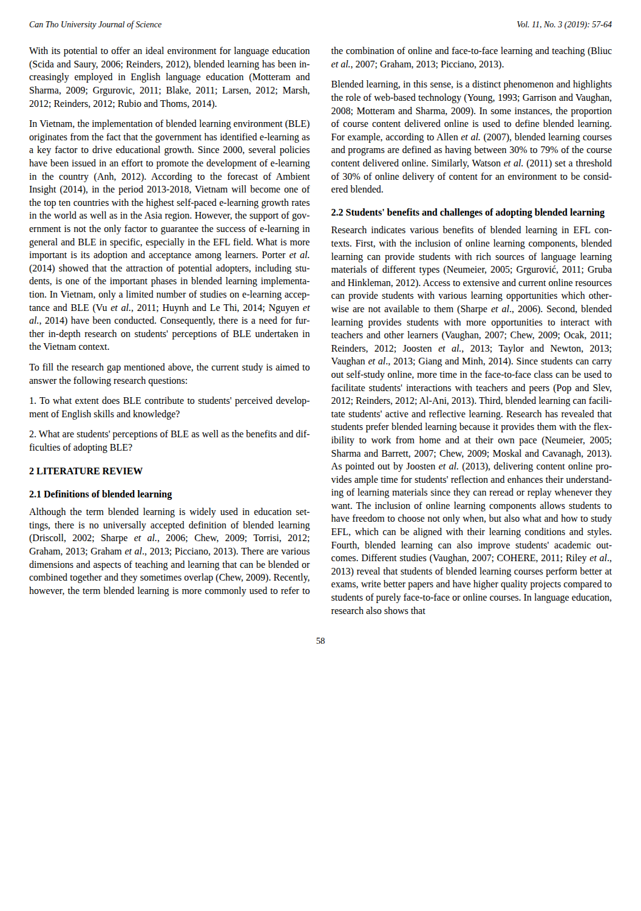Can Tho University Journal of Science
Vol. 11, No. 3 (2019): 57-64
With its potential to offer an ideal environment for language education (Scida and Saury, 2006; Reinders, 2012), blended learning has been increasingly employed in English language education (Motteram and Sharma, 2009; Grgurovic, 2011; Blake, 2011; Larsen, 2012; Marsh, 2012; Reinders, 2012; Rubio and Thoms, 2014).
In Vietnam, the implementation of blended learning environment (BLE) originates from the fact that the government has identified e-learning as a key factor to drive educational growth. Since 2000, several policies have been issued in an effort to promote the development of e-learning in the country (Anh, 2012). According to the forecast of Ambient Insight (2014), in the period 2013-2018, Vietnam will become one of the top ten countries with the highest self-paced e-learning growth rates in the world as well as in the Asia region. However, the support of government is not the only factor to guarantee the success of e-learning in general and BLE in specific, especially in the EFL field. What is more important is its adoption and acceptance among learners. Porter et al. (2014) showed that the attraction of potential adopters, including students, is one of the important phases in blended learning implementation. In Vietnam, only a limited number of studies on e-learning acceptance and BLE (Vu et al., 2011; Huynh and Le Thi, 2014; Nguyen et al., 2014) have been conducted. Consequently, there is a need for further in-depth research on students' perceptions of BLE undertaken in the Vietnam context.
To fill the research gap mentioned above, the current study is aimed to answer the following research questions:
1. To what extent does BLE contribute to students' perceived development of English skills and knowledge?
2. What are students' perceptions of BLE as well as the benefits and difficulties of adopting BLE?
2 LITERATURE REVIEW
2.1 Definitions of blended learning
Although the term blended learning is widely used in education settings, there is no universally accepted definition of blended learning (Driscoll, 2002; Sharpe et al., 2006; Chew, 2009; Torrisi, 2012; Graham, 2013; Graham et al., 2013; Picciano, 2013). There are various dimensions and aspects of teaching and learning that can be blended or combined together and they sometimes overlap (Chew, 2009). Recently, however, the term blended learning is more commonly used to refer to the combination of online and face-to-face learning and teaching (Bliuc et al., 2007; Graham, 2013; Picciano, 2013).
Blended learning, in this sense, is a distinct phenomenon and highlights the role of web-based technology (Young, 1993; Garrison and Vaughan, 2008; Motteram and Sharma, 2009). In some instances, the proportion of course content delivered online is used to define blended learning. For example, according to Allen et al. (2007), blended learning courses and programs are defined as having between 30% to 79% of the course content delivered online. Similarly, Watson et al. (2011) set a threshold of 30% of online delivery of content for an environment to be considered blended.
2.2 Students' benefits and challenges of adopting blended learning
Research indicates various benefits of blended learning in EFL contexts. First, with the inclusion of online learning components, blended learning can provide students with rich sources of language learning materials of different types (Neumeier, 2005; Grgurović, 2011; Gruba and Hinkleman, 2012). Access to extensive and current online resources can provide students with various learning opportunities which otherwise are not available to them (Sharpe et al., 2006). Second, blended learning provides students with more opportunities to interact with teachers and other learners (Vaughan, 2007; Chew, 2009; Ocak, 2011; Reinders, 2012; Joosten et al., 2013; Taylor and Newton, 2013; Vaughan et al., 2013; Giang and Minh, 2014). Since students can carry out self-study online, more time in the face-to-face class can be used to facilitate students' interactions with teachers and peers (Pop and Slev, 2012; Reinders, 2012; Al-Ani, 2013). Third, blended learning can facilitate students' active and reflective learning. Research has revealed that students prefer blended learning because it provides them with the flexibility to work from home and at their own pace (Neumeier, 2005; Sharma and Barrett, 2007; Chew, 2009; Moskal and Cavanagh, 2013). As pointed out by Joosten et al. (2013), delivering content online provides ample time for students' reflection and enhances their understanding of learning materials since they can reread or replay whenever they want. The inclusion of online learning components allows students to have freedom to choose not only when, but also what and how to study EFL, which can be aligned with their learning conditions and styles. Fourth, blended learning can also improve students' academic outcomes. Different studies (Vaughan, 2007; COHERE, 2011; Riley et al., 2013) reveal that students of blended learning courses perform better at exams, write better papers and have higher quality projects compared to students of purely face-to-face or online courses. In language education, research also shows that
58